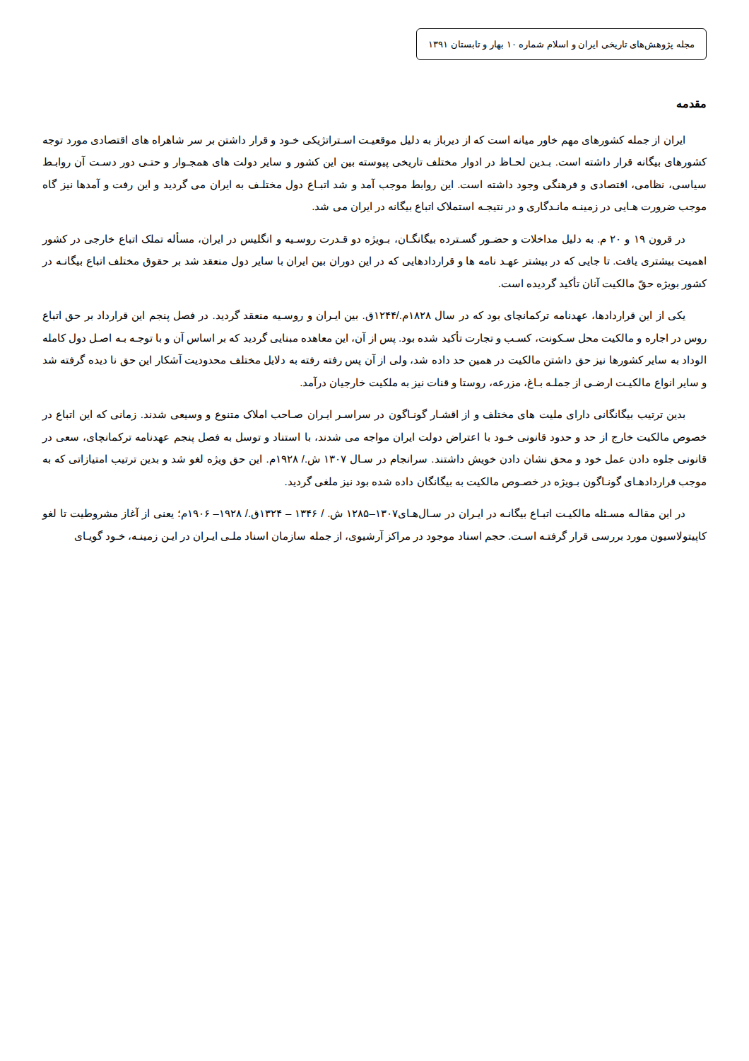مجله پژوهش‌های تاریخی ایران و اسلام شماره ۱۰ بهار و تابستان ۱۳۹۱
مقدمه
ایران از جمله کشورهای مهم خاور میانه است که از دیرباز به دلیل موقعیـت اسـتراتژیکی خـود و قرار داشتن بر سر شاهراه های اقتصادی مورد توجه کشورهای بیگانه قرار داشته است. بـدین لحـاظ در ادوار مختلف تاریخی پیوسته بین این کشور و سایر دولت های همجـوار و حتـی دور دسـت آن روابـط سیاسی، نظامی، اقتصادی و فرهنگی وجود داشته است. این روابط موجب آمد و شد اتبـاع دول مختلـف به ایران می گردید و این رفت و آمدها نیز گاه موجب ضرورت هـایی در زمینـه مانـدگاری و در نتیجـه استملاک اتباع بیگانه در ایران می شد.
در قرون ۱۹ و ۲۰ م. به دلیل مداخلات و حضـور گسـترده بیگانگـان، بـویژه دو قـدرت روسـیه و انگلیس در ایران، مسأله تملک اتباع خارجی در کشور اهمیت بیشتری یافت. تا جایی که در بیشتر عهـد نامه ها و قراردادهایی که در این دوران بین ایران با سایر دول منعقد شد بر حقوق مختلف اتباع بیگانـه در کشور بویژه حقّ مالکیت آنان تأکید گردیده است.
یکی از این قراردادها، عهدنامه ترکمانچای بود که در سال ۱۸۲۸م./۱۲۴۴ق. بین ایـران و روسـیه منعقد گردید. در فصل پنجم این قرارداد بر حق اتباع روس در اجاره و مالکیت محل سـکونت، کسـب و تجارت تأکید شده بود. پس از آن، این معاهده مبنایی گردید که بر اساس آن و با توجـه بـه اصـل دول کامله الوداد به سایر کشورها نیز حق داشتن مالکیت در همین حد داده شد، ولی از آن پس رفته رفته به دلایل مختلف محدودیت آشکار این حق نا دیده گرفته شد و سایر انواع مالکیـت ارضـی از جملـه بـاغ، مزرعه، روستا و قنات نیز به ملکیت خارجیان درآمد.
بدین ترتیب بیگانگانی دارای ملیت های مختلف و از اقشـار گونـاگون در سراسـر ایـران صـاحب املاک متنوع و وسیعی شدند. زمانی که این اتباع در خصوص مالکیت خارج از حد و حدود قانونی خـود با اعتراض دولت ایران مواجه می شدند، با استناد و توسل به فصل پنجم عهدنامه ترکمانچای، سعی در قانونی جلوه دادن عمل خود و محق نشان دادن خویش داشتند. سرانجام در سـال ۱۳۰۷ ش./ ۱۹۲۸م. این حق ویژه لغو شد و بدین ترتیب امتیازاتی که به موجب قراردادهـای گونـاگون بـویژه در خصـوص مالکیت به بیگانگان داده شده بود نیز ملغی گردید.
در این مقالـه مسـئله مالکیـت اتبـاع بیگانـه در ایـران در سـال‌هـای۱۳۰۷–۱۲۸۵ ش. / ۱۳۴۶ – ۱۳۲۴ق./ ۱۹۲۸– ۱۹۰۶م؛ یعنی از آغاز مشروطیت تا لغو کاپیتولاسیون مورد بررسی قرار گرفتـه اسـت. حجم اسناد موجود در مراکز آرشیوی، از جمله سازمان اسناد ملـی ایـران در ایـن زمینـه، خـود گویـای